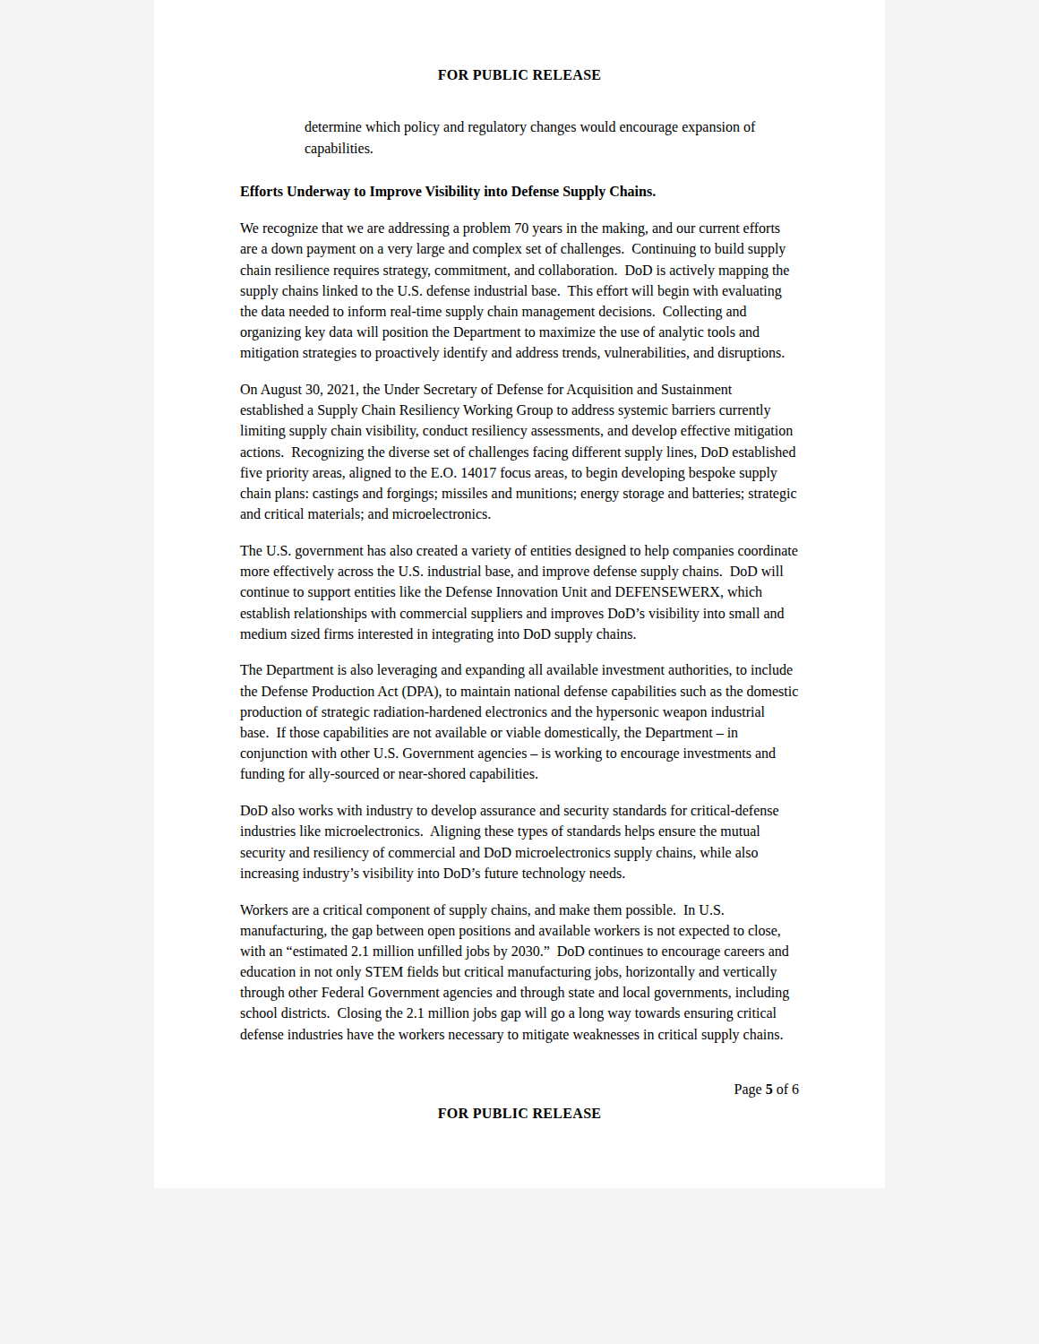FOR PUBLIC RELEASE
determine which policy and regulatory changes would encourage expansion of capabilities.
Efforts Underway to Improve Visibility into Defense Supply Chains.
We recognize that we are addressing a problem 70 years in the making, and our current efforts are a down payment on a very large and complex set of challenges. Continuing to build supply chain resilience requires strategy, commitment, and collaboration. DoD is actively mapping the supply chains linked to the U.S. defense industrial base. This effort will begin with evaluating the data needed to inform real-time supply chain management decisions. Collecting and organizing key data will position the Department to maximize the use of analytic tools and mitigation strategies to proactively identify and address trends, vulnerabilities, and disruptions.
On August 30, 2021, the Under Secretary of Defense for Acquisition and Sustainment established a Supply Chain Resiliency Working Group to address systemic barriers currently limiting supply chain visibility, conduct resiliency assessments, and develop effective mitigation actions. Recognizing the diverse set of challenges facing different supply lines, DoD established five priority areas, aligned to the E.O. 14017 focus areas, to begin developing bespoke supply chain plans: castings and forgings; missiles and munitions; energy storage and batteries; strategic and critical materials; and microelectronics.
The U.S. government has also created a variety of entities designed to help companies coordinate more effectively across the U.S. industrial base, and improve defense supply chains. DoD will continue to support entities like the Defense Innovation Unit and DEFENSEWERX, which establish relationships with commercial suppliers and improves DoD’s visibility into small and medium sized firms interested in integrating into DoD supply chains.
The Department is also leveraging and expanding all available investment authorities, to include the Defense Production Act (DPA), to maintain national defense capabilities such as the domestic production of strategic radiation-hardened electronics and the hypersonic weapon industrial base. If those capabilities are not available or viable domestically, the Department – in conjunction with other U.S. Government agencies – is working to encourage investments and funding for ally-sourced or near-shored capabilities.
DoD also works with industry to develop assurance and security standards for critical-defense industries like microelectronics. Aligning these types of standards helps ensure the mutual security and resiliency of commercial and DoD microelectronics supply chains, while also increasing industry’s visibility into DoD’s future technology needs.
Workers are a critical component of supply chains, and make them possible. In U.S. manufacturing, the gap between open positions and available workers is not expected to close, with an “estimated 2.1 million unfilled jobs by 2030.” DoD continues to encourage careers and education in not only STEM fields but critical manufacturing jobs, horizontally and vertically through other Federal Government agencies and through state and local governments, including school districts. Closing the 2.1 million jobs gap will go a long way towards ensuring critical defense industries have the workers necessary to mitigate weaknesses in critical supply chains.
Page 5 of 6
FOR PUBLIC RELEASE